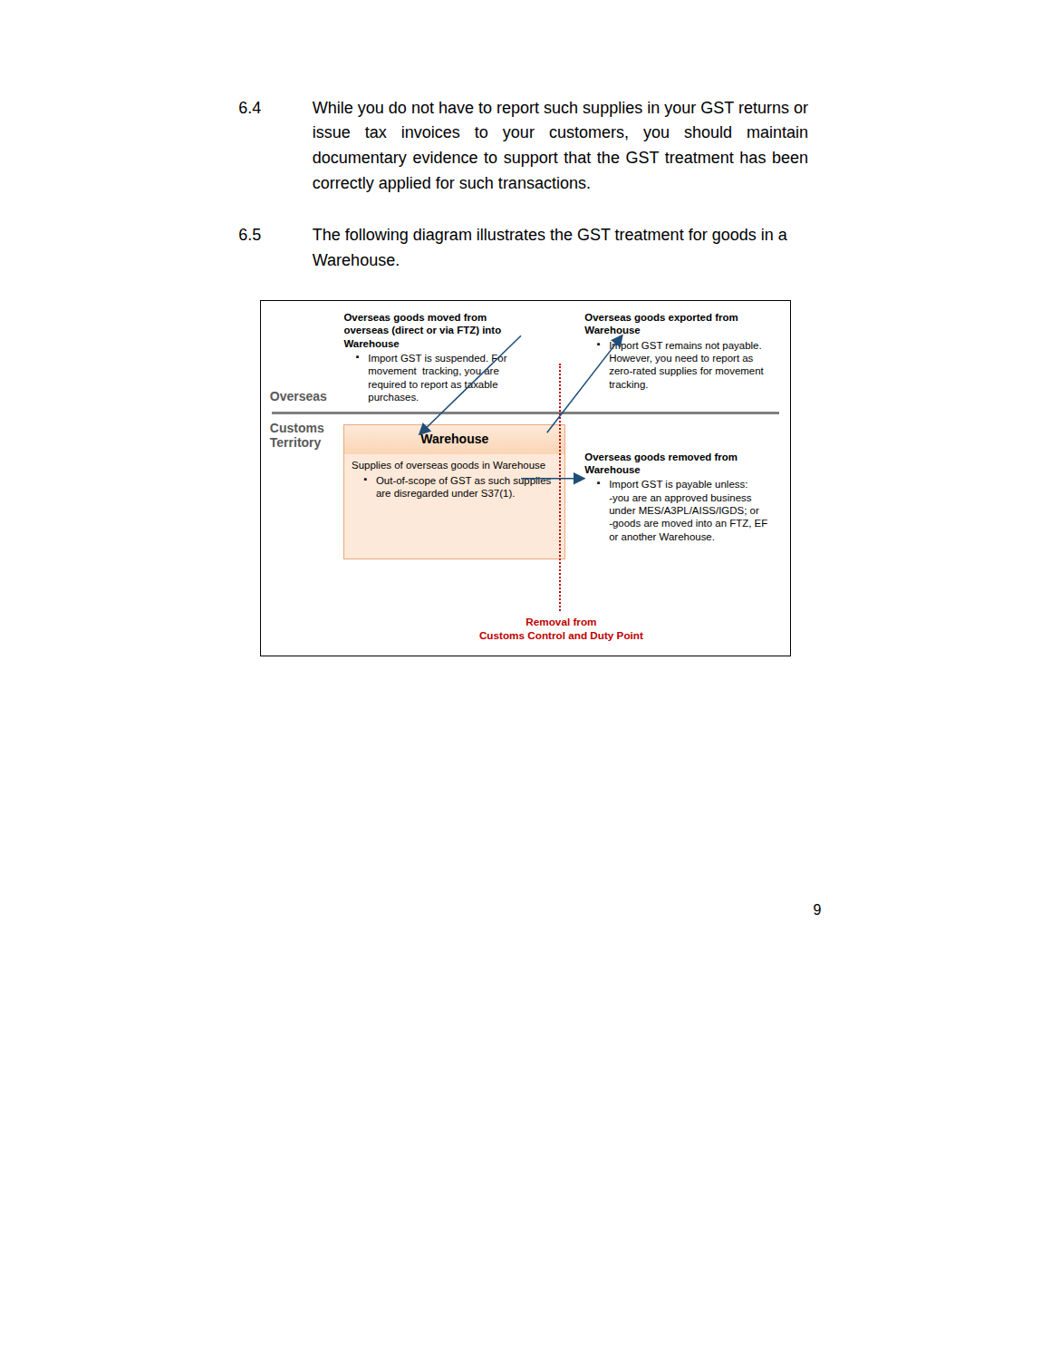6.4
While you do not have to report such supplies in your GST returns or issue tax invoices to your customers, you should maintain documentary evidence to support that the GST treatment has been correctly applied for such transactions.
6.5
The following diagram illustrates the GST treatment for goods in a Warehouse.
Overseas
Customs
Territory
Overseas goods moved from overseas (direct or via FTZ) into Warehouse
Import GST is suspended. For movement tracking, you are required to report as taxable purchases.
Overseas goods exported from Warehouse
Import GST remains not payable. However, you need to report as zero-rated supplies for movement tracking.
Warehouse
Supplies of overseas goods in Warehouse
Out-of-scope of GST as such supplies are disregarded under S37(1).
Overseas goods removed from Warehouse
Import GST is payable unless:
-you are an approved business under MES/A3PL/AISS/IGDS; or
-goods are moved into an FTZ, EF or another Warehouse.
Removal from
Customs Control and Duty Point
9